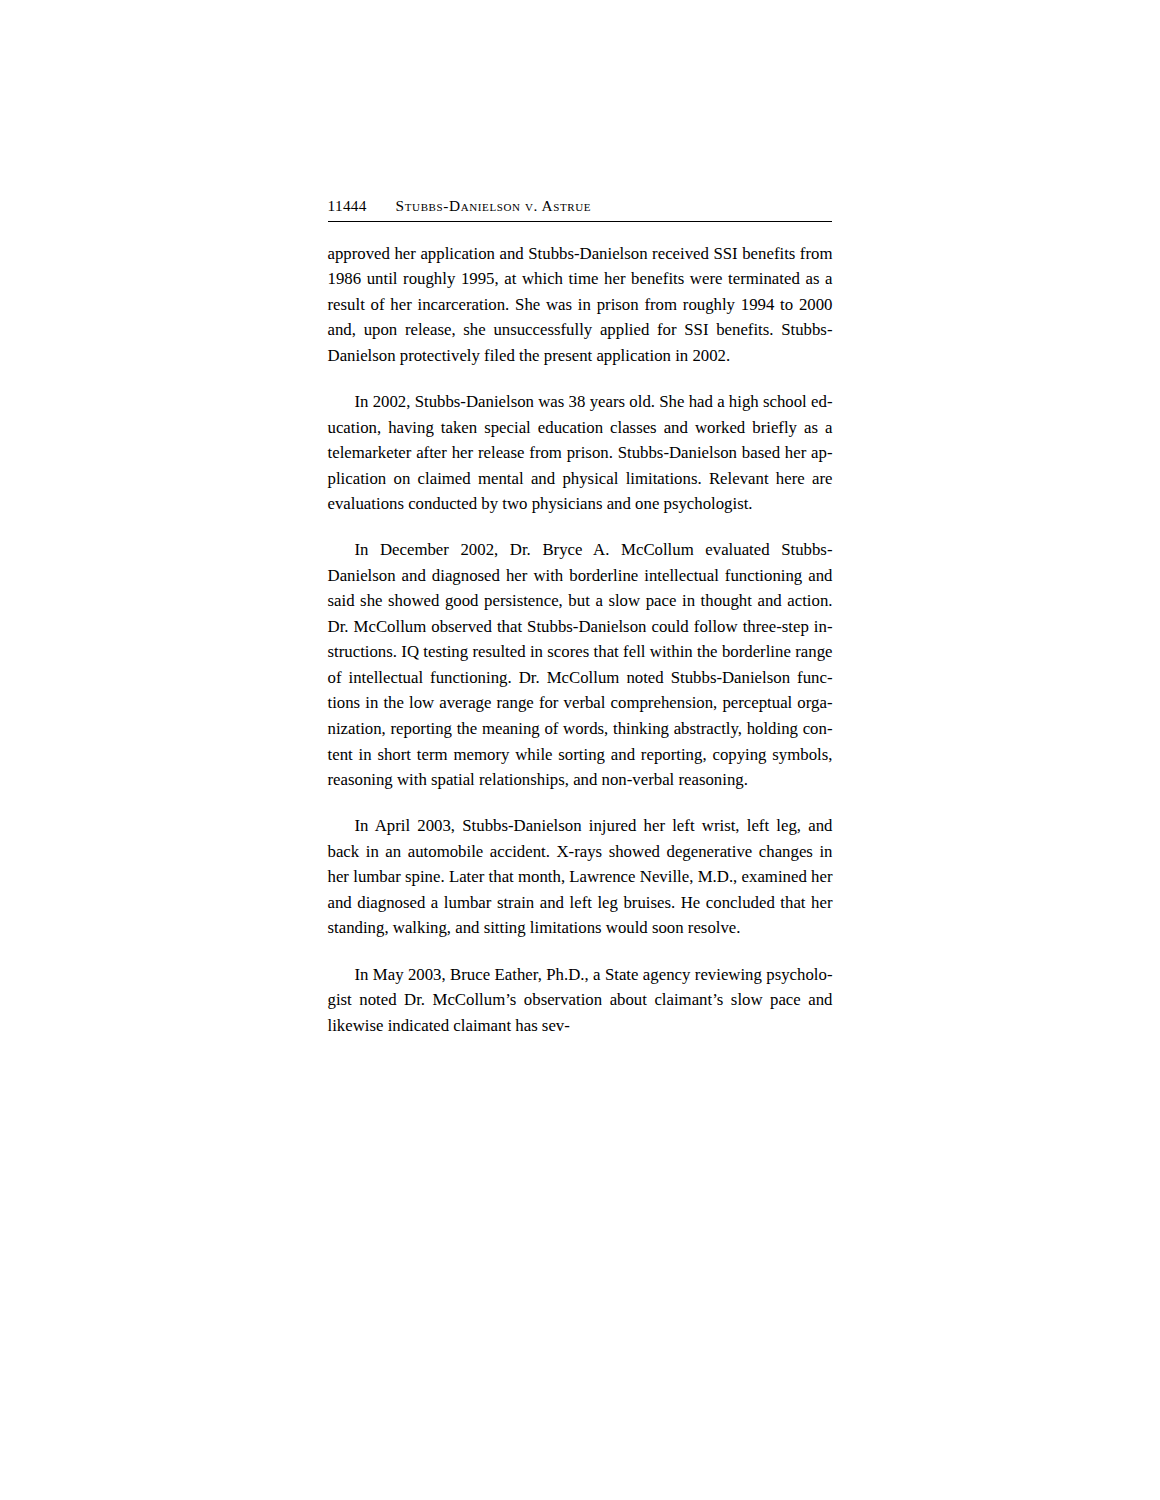11444 Stubbs-Danielson v. Astrue
approved her application and Stubbs-Danielson received SSI benefits from 1986 until roughly 1995, at which time her benefits were terminated as a result of her incarceration. She was in prison from roughly 1994 to 2000 and, upon release, she unsuccessfully applied for SSI benefits. Stubbs-Danielson protectively filed the present application in 2002.
In 2002, Stubbs-Danielson was 38 years old. She had a high school education, having taken special education classes and worked briefly as a telemarketer after her release from prison. Stubbs-Danielson based her application on claimed mental and physical limitations. Relevant here are evaluations conducted by two physicians and one psychologist.
In December 2002, Dr. Bryce A. McCollum evaluated Stubbs-Danielson and diagnosed her with borderline intellectual functioning and said she showed good persistence, but a slow pace in thought and action. Dr. McCollum observed that Stubbs-Danielson could follow three-step instructions. IQ testing resulted in scores that fell within the borderline range of intellectual functioning. Dr. McCollum noted Stubbs-Danielson functions in the low average range for verbal comprehension, perceptual organization, reporting the meaning of words, thinking abstractly, holding content in short term memory while sorting and reporting, copying symbols, reasoning with spatial relationships, and non-verbal reasoning.
In April 2003, Stubbs-Danielson injured her left wrist, left leg, and back in an automobile accident. X-rays showed degenerative changes in her lumbar spine. Later that month, Lawrence Neville, M.D., examined her and diagnosed a lumbar strain and left leg bruises. He concluded that her standing, walking, and sitting limitations would soon resolve.
In May 2003, Bruce Eather, Ph.D., a State agency reviewing psychologist noted Dr. McCollum’s observation about claimant’s slow pace and likewise indicated claimant has sev-